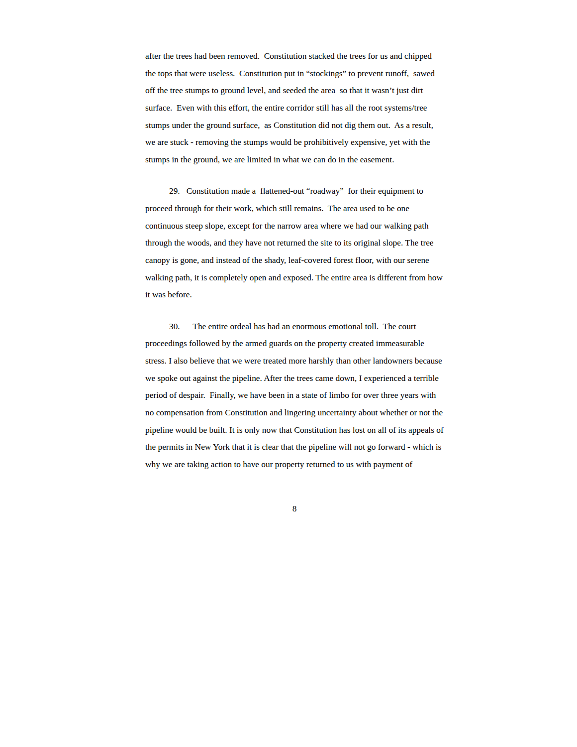after the trees had been removed. Constitution stacked the trees for us and chipped the tops that were useless. Constitution put in “stockings” to prevent runoff, sawed off the tree stumps to ground level, and seeded the area so that it wasn’t just dirt surface. Even with this effort, the entire corridor still has all the root systems/tree stumps under the ground surface, as Constitution did not dig them out. As a result, we are stuck - removing the stumps would be prohibitively expensive, yet with the stumps in the ground, we are limited in what we can do in the easement.
29. Constitution made a flattened-out “roadway” for their equipment to proceed through for their work, which still remains. The area used to be one continuous steep slope, except for the narrow area where we had our walking path through the woods, and they have not returned the site to its original slope. The tree canopy is gone, and instead of the shady, leaf-covered forest floor, with our serene walking path, it is completely open and exposed. The entire area is different from how it was before.
30. The entire ordeal has had an enormous emotional toll. The court proceedings followed by the armed guards on the property created immeasurable stress. I also believe that we were treated more harshly than other landowners because we spoke out against the pipeline. After the trees came down, I experienced a terrible period of despair. Finally, we have been in a state of limbo for over three years with no compensation from Constitution and lingering uncertainty about whether or not the pipeline would be built. It is only now that Constitution has lost on all of its appeals of the permits in New York that it is clear that the pipeline will not go forward - which is why we are taking action to have our property returned to us with payment of
8